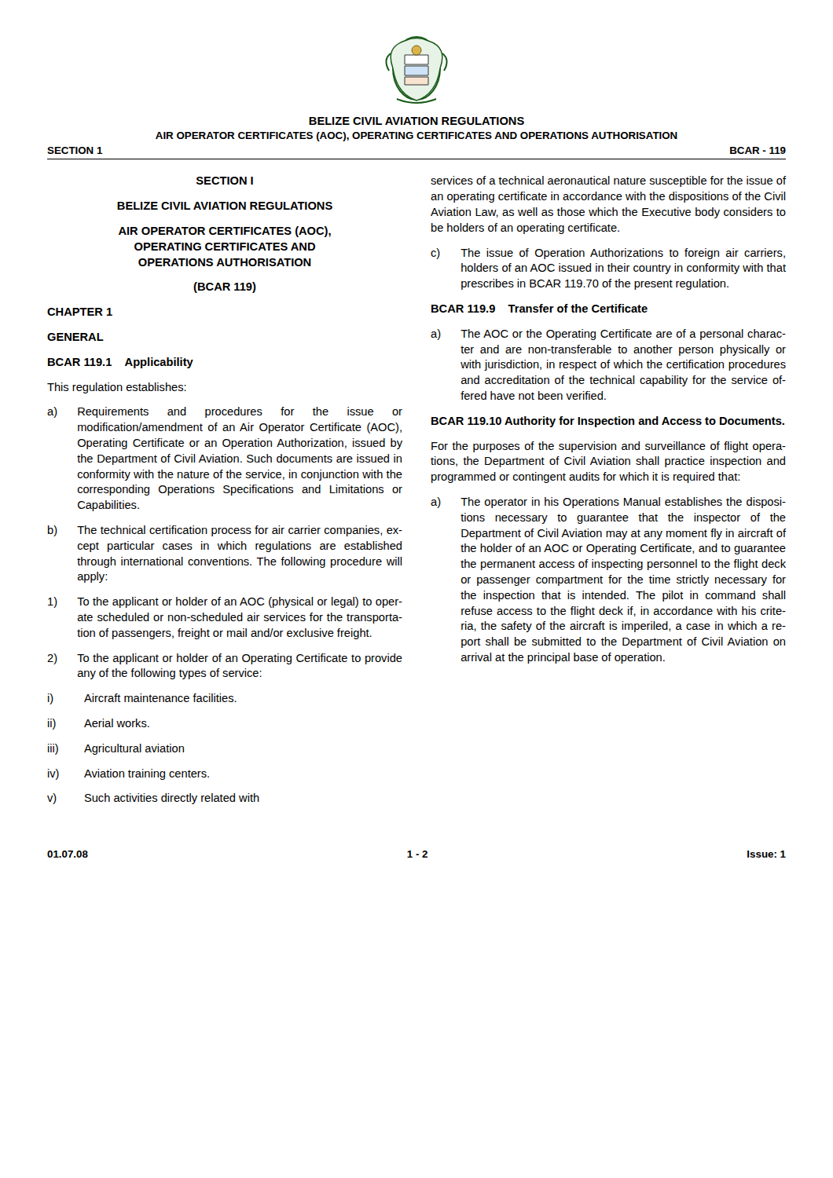BELIZE CIVIL AVIATION REGULATIONS
AIR OPERATOR CERTIFICATES (AOC), OPERATING CERTIFICATES AND OPERATIONS AUTHORISATION
SECTION 1 BCAR - 119
SECTION I
BELIZE CIVIL AVIATION REGULATIONS
AIR OPERATOR CERTIFICATES (AOC),
OPERATING CERTIFICATES AND
OPERATIONS AUTHORISATION
(BCAR 119)
CHAPTER 1
GENERAL
BCAR 119.1 Applicability
This regulation establishes:
a) Requirements and procedures for the issue or modification/amendment of an Air Operator Certificate (AOC), Operating Certificate or an Operation Authorization, issued by the Department of Civil Aviation. Such documents are issued in conformity with the nature of the service, in conjunction with the corresponding Operations Specifications and Limitations or Capabilities.
b) The technical certification process for air carrier companies, except particular cases in which regulations are established through international conventions. The following procedure will apply:
1) To the applicant or holder of an AOC (physical or legal) to operate scheduled or non-scheduled air services for the transportation of passengers, freight or mail and/or exclusive freight.
2) To the applicant or holder of an Operating Certificate to provide any of the following types of service:
i) Aircraft maintenance facilities.
ii) Aerial works.
iii) Agricultural aviation
iv) Aviation training centers.
v) Such activities directly related with
services of a technical aeronautical nature susceptible for the issue of an operating certificate in accordance with the dispositions of the Civil Aviation Law, as well as those which the Executive body considers to be holders of an operating certificate.
c) The issue of Operation Authorizations to foreign air carriers, holders of an AOC issued in their country in conformity with that prescribes in BCAR 119.70 of the present regulation.
BCAR 119.9 Transfer of the Certificate
a) The AOC or the Operating Certificate are of a personal character and are non-transferable to another person physically or with jurisdiction, in respect of which the certification procedures and accreditation of the technical capability for the service offered have not been verified.
BCAR 119.10 Authority for Inspection and Access to Documents.
For the purposes of the supervision and surveillance of flight operations, the Department of Civil Aviation shall practice inspection and programmed or contingent audits for which it is required that:
a) The operator in his Operations Manual establishes the dispositions necessary to guarantee that the inspector of the Department of Civil Aviation may at any moment fly in aircraft of the holder of an AOC or Operating Certificate, and to guarantee the permanent access of inspecting personnel to the flight deck or passenger compartment for the time strictly necessary for the inspection that is intended. The pilot in command shall refuse access to the flight deck if, in accordance with his criteria, the safety of the aircraft is imperiled, a case in which a report shall be submitted to the Department of Civil Aviation on arrival at the principal base of operation.
01.07.08 1 - 2 Issue: 1